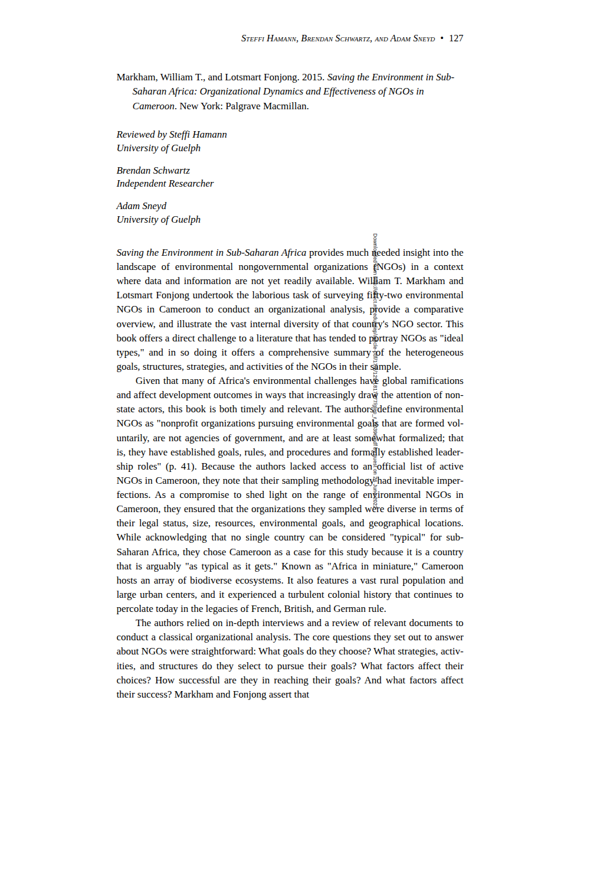Steffi Hamann, Brendan Schwartz, and Adam Sneyd•127
Markham, William T., and Lotsmart Fonjong. 2015. Saving the Environment in Sub-Saharan Africa: Organizational Dynamics and Effectiveness of NGOs in Cameroon. New York: Palgrave Macmillan.
Reviewed by Steffi Hamann University of Guelph
Brendan Schwartz Independent Researcher
Adam Sneyd University of Guelph
Saving the Environment in Sub-Saharan Africa provides much needed insight into the landscape of environmental nongovernmental organizations (NGOs) in a context where data and information are not yet readily available. William T. Markham and Lotsmart Fonjong undertook the laborious task of surveying fifty-two environmental NGOs in Cameroon to conduct an organizational analysis, provide a comparative overview, and illustrate the vast internal diversity of that country's NGO sector. This book offers a direct challenge to a literature that has tended to portray NGOs as "ideal types," and in so doing it offers a comprehensive summary of the heterogeneous goals, structures, strategies, and activities of the NGOs in their sample.
Given that many of Africa's environmental challenges have global ramifications and affect development outcomes in ways that increasingly draw the attention of nonstate actors, this book is both timely and relevant. The authors define environmental NGOs as "nonprofit organizations pursuing environmental goals that are formed voluntarily, are not agencies of government, and are at least somewhat formalized; that is, they have established goals, rules, and procedures and formally established leadership roles" (p. 41). Because the authors lacked access to an official list of active NGOs in Cameroon, they note that their sampling methodology had inevitable imperfections. As a compromise to shed light on the range of environmental NGOs in Cameroon, they ensured that the organizations they sampled were diverse in terms of their legal status, size, resources, environmental goals, and geographical locations. While acknowledging that no single country can be considered "typical" for sub-Saharan Africa, they chose Cameroon as a case for this study because it is a country that is arguably "as typical as it gets." Known as "Africa in miniature," Cameroon hosts an array of biodiverse ecosystems. It also features a vast rural population and large urban centers, and it experienced a turbulent colonial history that continues to percolate today in the legacies of French, British, and German rule.
The authors relied on in-depth interviews and a review of relevant documents to conduct a classical organizational analysis. The core questions they set out to answer about NGOs were straightforward: What goals do they choose? What strategies, activities, and structures do they select to pursue their goals? What factors affect their choices? How successful are they in reaching their goals? And what factors affect their success? Markham and Fonjong assert that
Downloaded from http://direct.mit.edu/glep/article-pdf/17/1/129/1817977/glep_r_00396.pdf by guest on 26 June 2022